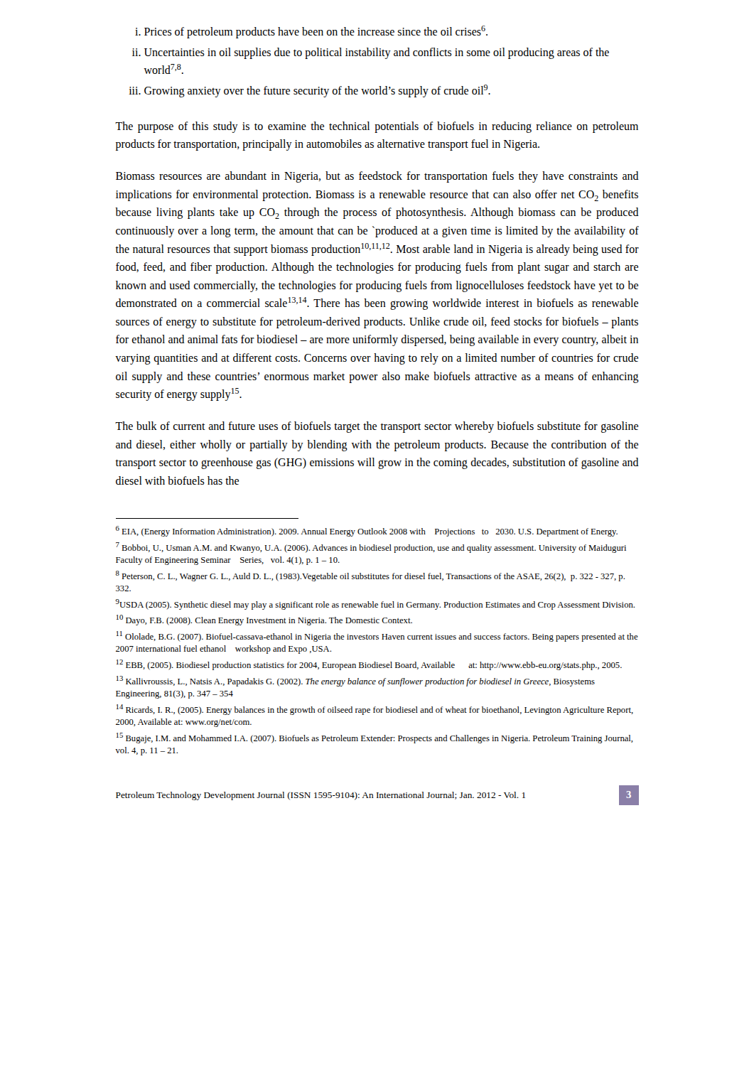Prices of petroleum products have been on the increase since the oil crises6.
Uncertainties in oil supplies due to political instability and conflicts in some oil producing areas of the world7,8.
Growing anxiety over the future security of the world’s supply of crude oil9.
The purpose of this study is to examine the technical potentials of biofuels in reducing reliance on petroleum products for transportation, principally in automobiles as alternative transport fuel in Nigeria.
Biomass resources are abundant in Nigeria, but as feedstock for transportation fuels they have constraints and implications for environmental protection. Biomass is a renewable resource that can also offer net CO2 benefits because living plants take up CO2 through the process of photosynthesis. Although biomass can be produced continuously over a long term, the amount that can be `produced at a given time is limited by the availability of the natural resources that support biomass production10,11,12. Most arable land in Nigeria is already being used for food, feed, and fiber production. Although the technologies for producing fuels from plant sugar and starch are known and used commercially, the technologies for producing fuels from lignocelluloses feedstock have yet to be demonstrated on a commercial scale13,14. There has been growing worldwide interest in biofuels as renewable sources of energy to substitute for petroleum-derived products. Unlike crude oil, feed stocks for biofuels – plants for ethanol and animal fats for biodiesel – are more uniformly dispersed, being available in every country, albeit in varying quantities and at different costs. Concerns over having to rely on a limited number of countries for crude oil supply and these countries’ enormous market power also make biofuels attractive as a means of enhancing security of energy supply15.
The bulk of current and future uses of biofuels target the transport sector whereby biofuels substitute for gasoline and diesel, either wholly or partially by blending with the petroleum products. Because the contribution of the transport sector to greenhouse gas (GHG) emissions will grow in the coming decades, substitution of gasoline and diesel with biofuels has the
6 EIA, (Energy Information Administration). 2009. Annual Energy Outlook 2008 with Projections to 2030. U.S. Department of Energy.
7 Bobboi, U., Usman A.M. and Kwanyo, U.A. (2006). Advances in biodiesel production, use and quality assessment. University of Maiduguri Faculty of Engineering Seminar Series, vol. 4(1), p. 1 – 10.
8 Peterson, C. L., Wagner G. L., Auld D. L., (1983).Vegetable oil substitutes for diesel fuel, Transactions of the ASAE, 26(2), p. 322 - 327, p. 332.
9USDA (2005). Synthetic diesel may play a significant role as renewable fuel in Germany. Production Estimates and Crop Assessment Division.
10 Dayo, F.B. (2008). Clean Energy Investment in Nigeria. The Domestic Context.
11 Ololade, B.G. (2007). Biofuel-cassava-ethanol in Nigeria the investors Haven current issues and success factors. Being papers presented at the 2007 international fuel ethanol workshop and Expo ,USA.
12 EBB, (2005). Biodiesel production statistics for 2004, European Biodiesel Board, Available at: http://www.ebb-eu.org/stats.php., 2005.
13 Kallivroussis, L., Natsis A., Papadakis G. (2002). The energy balance of sunflower production for biodiesel in Greece, Biosystems Engineering, 81(3), p. 347 – 354
14 Ricards, I. R., (2005). Energy balances in the growth of oilseed rape for biodiesel and of wheat for bioethanol, Levington Agriculture Report, 2000, Available at: www.org/net/com.
15 Bugaje, I.M. and Mohammed I.A. (2007). Biofuels as Petroleum Extender: Prospects and Challenges in Nigeria. Petroleum Training Journal, vol. 4, p. 11 – 21.
Petroleum Technology Development Journal (ISSN 1595-9104): An International Journal; Jan. 2012 - Vol. 1
3